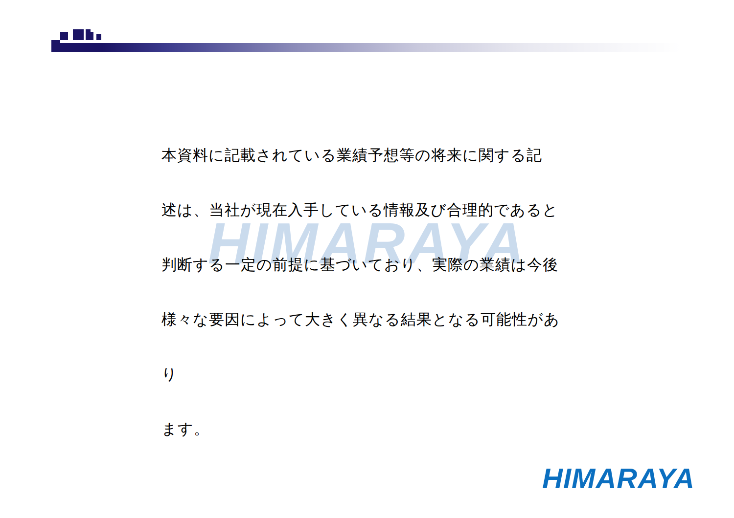HIMARAYA
本資料に記載されている業績予想等の将来に関する記
述は、当社が現在入手している情報及び合理的であると
判断する一定の前提に基づいており、実際の業績は今後
様々な要因によって大きく異なる結果となる可能性があり
ます。
HIMARAYA